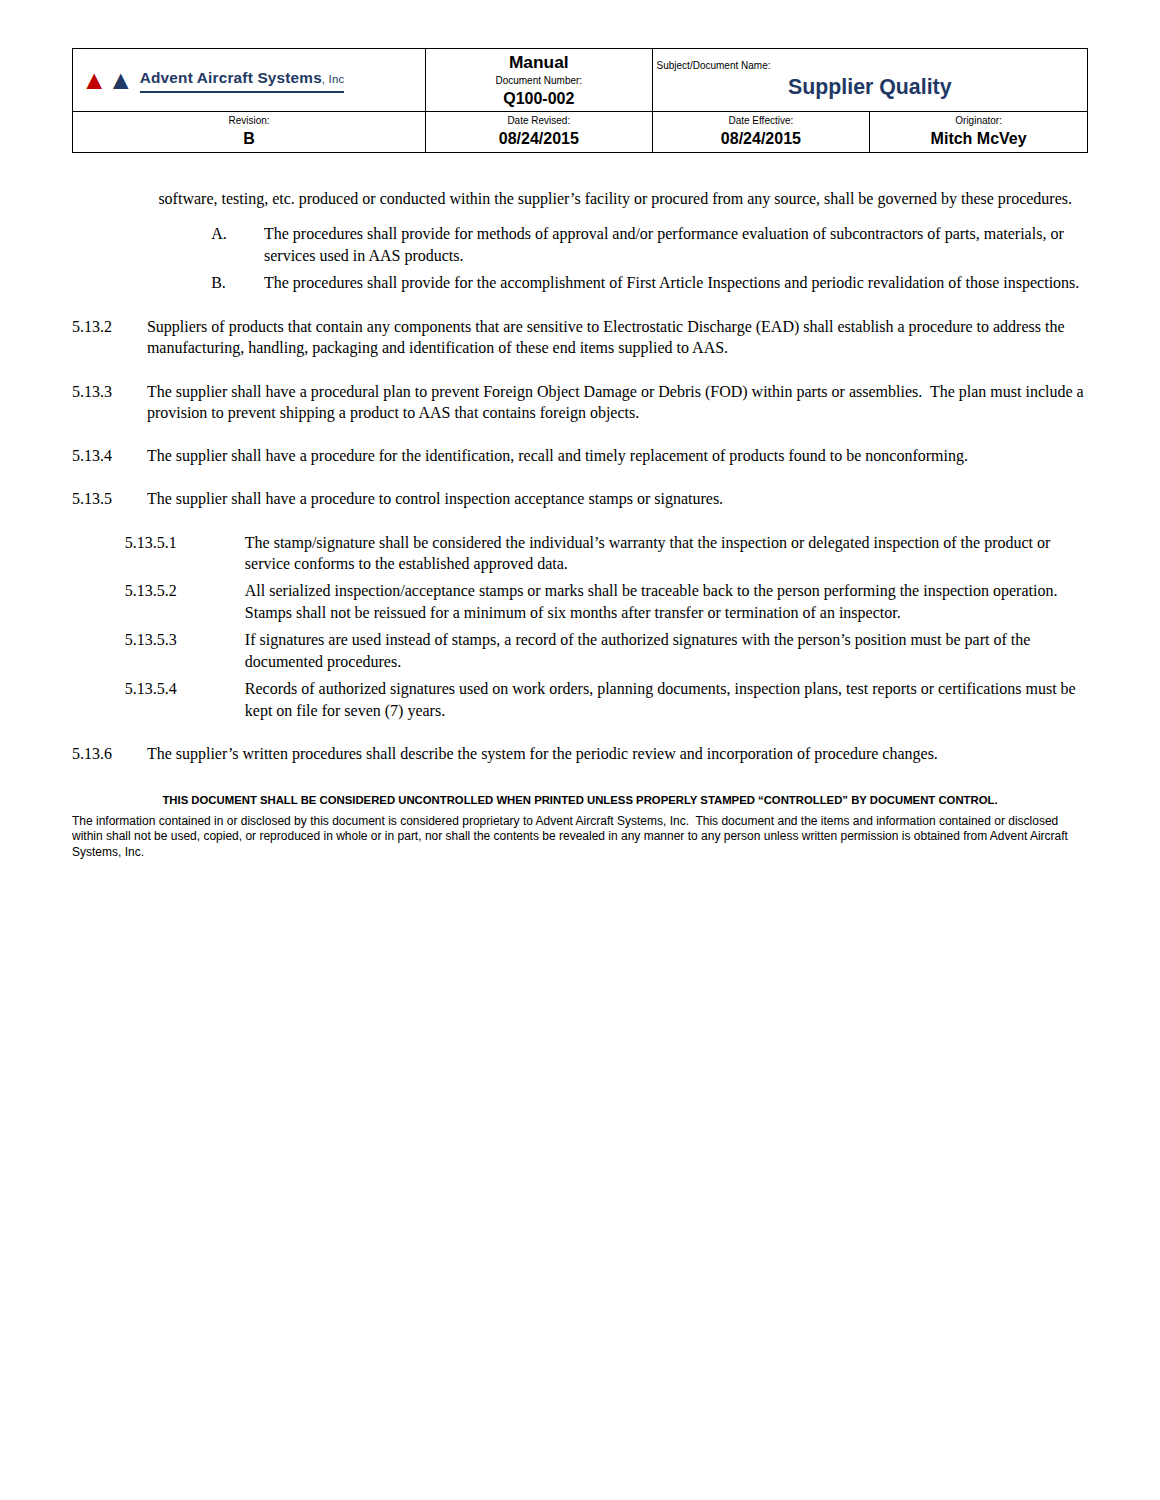| ▲ ▲ Advent Aircraft Systems , Inc | Manual Document Number: Q100-002 | Subject/Document Name: Supplier Quality |
| Revision: B | Date Revised: 08/24/2015 | Date Effective: 08/24/2015 | Originator: Mitch McVey |
software, testing, etc. produced or conducted within the supplier’s facility or procured from any source, shall be governed by these procedures.
A.
The procedures shall provide for methods of approval and/or performance evaluation of subcontractors of parts, materials, or services used in AAS products.
B.
The procedures shall provide for the accomplishment of First Article Inspections and periodic revalidation of those inspections.
5.13.2
Suppliers of products that contain any components that are sensitive to Electrostatic Discharge (EAD) shall establish a procedure to address the manufacturing, handling, packaging and identification of these end items supplied to AAS.
5.13.3
The supplier shall have a procedural plan to prevent Foreign Object Damage or Debris (FOD) within parts or assemblies. The plan must include a provision to prevent shipping a product to AAS that contains foreign objects.
5.13.4
The supplier shall have a procedure for the identification, recall and timely replacement of products found to be nonconforming.
5.13.5
The supplier shall have a procedure to control inspection acceptance stamps or signatures.
5.13.5.1
The stamp/signature shall be considered the individual’s warranty that the inspection or delegated inspection of the product or service conforms to the established approved data.
5.13.5.2
All serialized inspection/acceptance stamps or marks shall be traceable back to the person performing the inspection operation. Stamps shall not be reissued for a minimum of six months after transfer or termination of an inspector.
5.13.5.3
If signatures are used instead of stamps, a record of the authorized signatures with the person’s position must be part of the documented procedures.
5.13.5.4
Records of authorized signatures used on work orders, planning documents, inspection plans, test reports or certifications must be kept on file for seven (7) years.
5.13.6
The supplier’s written procedures shall describe the system for the periodic review and incorporation of procedure changes.
THIS DOCUMENT SHALL BE CONSIDERED UNCONTROLLED WHEN PRINTED UNLESS PROPERLY STAMPED “CONTROLLED” BY DOCUMENT CONTROL.
The information contained in or disclosed by this document is considered proprietary to Advent Aircraft Systems, Inc. This document and the items and information contained or disclosed within shall not be used, copied, or reproduced in whole or in part, nor shall the contents be revealed in any manner to any person unless written permission is obtained from Advent Aircraft Systems, Inc.